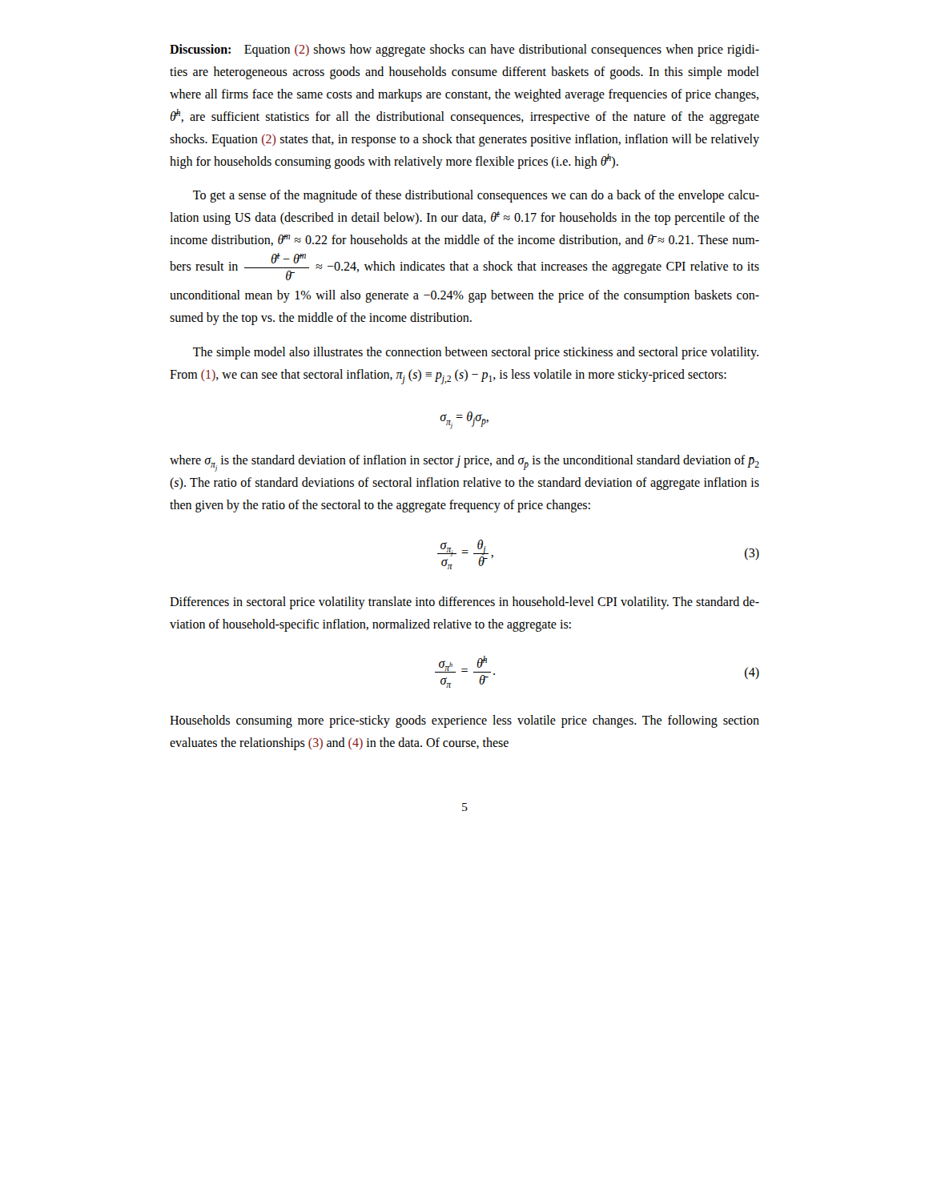Discussion: Equation (2) shows how aggregate shocks can have distributional consequences when price rigidities are heterogeneous across goods and households consume different baskets of goods. In this simple model where all firms face the same costs and markups are constant, the weighted average frequencies of price changes, θ̄h, are sufficient statistics for all the distributional consequences, irrespective of the nature of the aggregate shocks. Equation (2) states that, in response to a shock that generates positive inflation, inflation will be relatively high for households consuming goods with relatively more flexible prices (i.e. high θ̄h).
To get a sense of the magnitude of these distributional consequences we can do a back of the envelope calculation using US data (described in detail below). In our data, θ̄t ≈ 0.17 for households in the top percentile of the income distribution, θ̄m ≈ 0.22 for households at the middle of the income distribution, and θ̄ ≈ 0.21. These numbers result in θ̄t − θ̄m θ̄ ≈ −0.24, which indicates that a shock that increases the aggregate CPI relative to its unconditional mean by 1% will also generate a −0.24% gap between the price of the consumption baskets consumed by the top vs. the middle of the income distribution.
The simple model also illustrates the connection between sectoral price stickiness and sectoral price volatility. From (1), we can see that sectoral inflation, πj (s) ≡ pj,2 (s) − p1, is less volatile in more sticky-priced sectors:
σπj = θj σp̄,
where σπj is the standard deviation of inflation in sector j price, and σp̄ is the unconditional standard deviation of p̄2 (s). The ratio of standard deviations of sectoral inflation relative to the standard deviation of aggregate inflation is then given by the ratio of the sectoral to the aggregate frequency of price changes:
σπj σπ = θj θ̄, (3)
Differences in sectoral price volatility translate into differences in household-level CPI volatility. The standard deviation of household-specific inflation, normalized relative to the aggregate is:
σπh σπ = θ̄h θ̄. (4)
Households consuming more price-sticky goods experience less volatile price changes. The following section evaluates the relationships (3) and (4) in the data. Of course, these
5